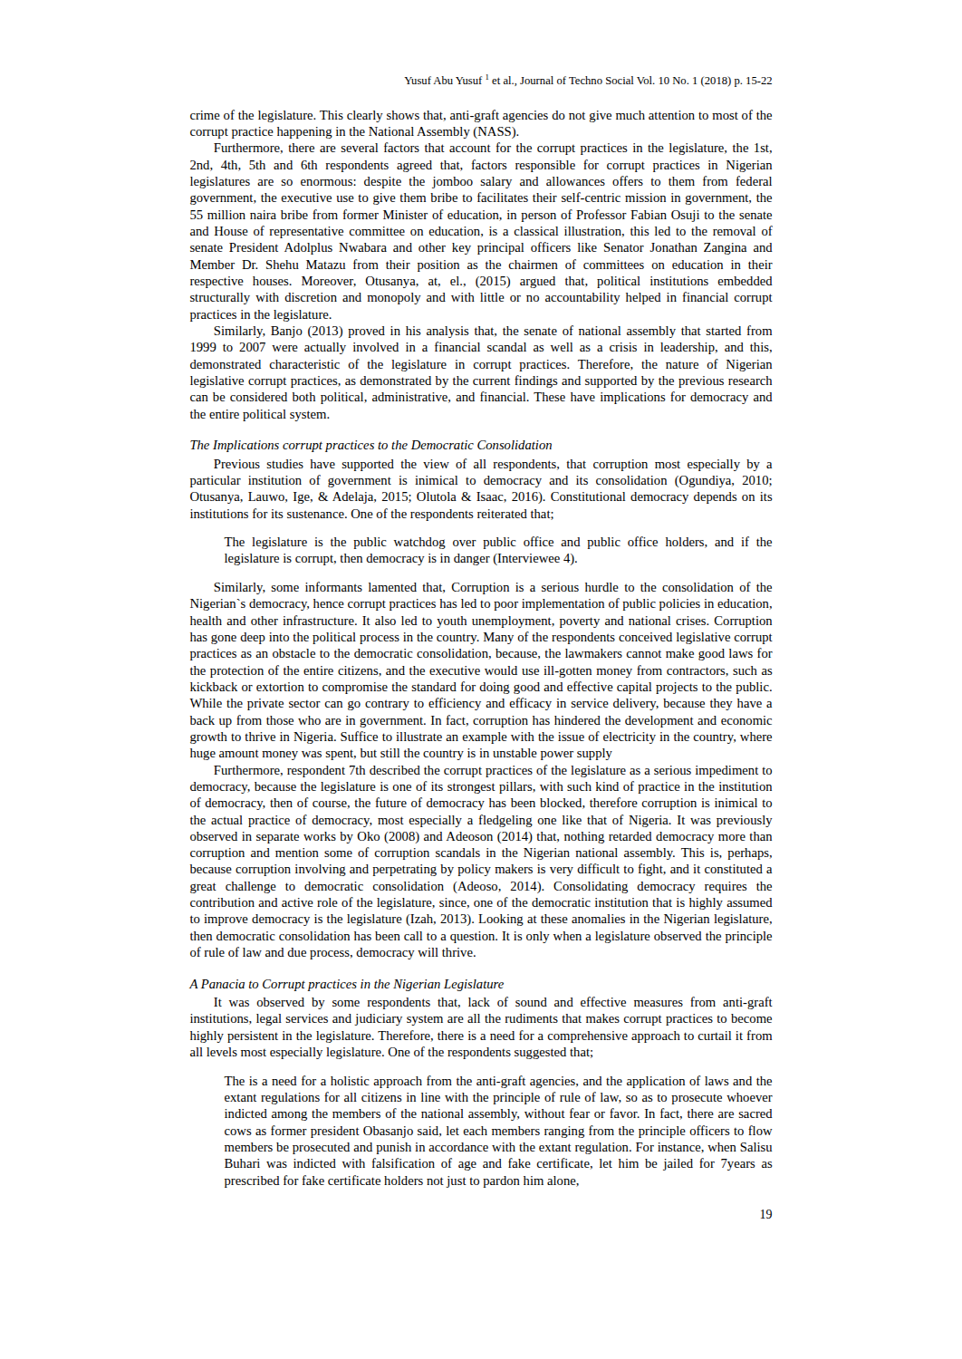Yusuf Abu Yusuf 1 et al., Journal of Techno Social Vol. 10 No. 1 (2018) p. 15-22
crime of the legislature. This clearly shows that, anti-graft agencies do not give much attention to most of the corrupt practice happening in the National Assembly (NASS).
Furthermore, there are several factors that account for the corrupt practices in the legislature, the 1st, 2nd, 4th, 5th and 6th respondents agreed that, factors responsible for corrupt practices in Nigerian legislatures are so enormous: despite the jomboo salary and allowances offers to them from federal government, the executive use to give them bribe to facilitates their self-centric mission in government, the 55 million naira bribe from former Minister of education, in person of Professor Fabian Osuji to the senate and House of representative committee on education, is a classical illustration, this led to the removal of senate President Adolplus Nwabara and other key principal officers like Senator Jonathan Zangina and Member Dr. Shehu Matazu from their position as the chairmen of committees on education in their respective houses. Moreover, Otusanya, at, el., (2015) argued that, political institutions embedded structurally with discretion and monopoly and with little or no accountability helped in financial corrupt practices in the legislature.
Similarly, Banjo (2013) proved in his analysis that, the senate of national assembly that started from 1999 to 2007 were actually involved in a financial scandal as well as a crisis in leadership, and this, demonstrated characteristic of the legislature in corrupt practices. Therefore, the nature of Nigerian legislative corrupt practices, as demonstrated by the current findings and supported by the previous research can be considered both political, administrative, and financial. These have implications for democracy and the entire political system.
The Implications corrupt practices to the Democratic Consolidation
Previous studies have supported the view of all respondents, that corruption most especially by a particular institution of government is inimical to democracy and its consolidation (Ogundiya, 2010; Otusanya, Lauwo, Ige, & Adelaja, 2015; Olutola & Isaac, 2016). Constitutional democracy depends on its institutions for its sustenance. One of the respondents reiterated that;
The legislature is the public watchdog over public office and public office holders, and if the legislature is corrupt, then democracy is in danger (Interviewee 4).
Similarly, some informants lamented that, Corruption is a serious hurdle to the consolidation of the Nigerian`s democracy, hence corrupt practices has led to poor implementation of public policies in education, health and other infrastructure. It also led to youth unemployment, poverty and national crises. Corruption has gone deep into the political process in the country. Many of the respondents conceived legislative corrupt practices as an obstacle to the democratic consolidation, because, the lawmakers cannot make good laws for the protection of the entire citizens, and the executive would use ill-gotten money from contractors, such as kickback or extortion to compromise the standard for doing good and effective capital projects to the public. While the private sector can go contrary to efficiency and efficacy in service delivery, because they have a back up from those who are in government. In fact, corruption has hindered the development and economic growth to thrive in Nigeria. Suffice to illustrate an example with the issue of electricity in the country, where huge amount money was spent, but still the country is in unstable power supply
Furthermore, respondent 7th described the corrupt practices of the legislature as a serious impediment to democracy, because the legislature is one of its strongest pillars, with such kind of practice in the institution of democracy, then of course, the future of democracy has been blocked, therefore corruption is inimical to the actual practice of democracy, most especially a fledgeling one like that of Nigeria. It was previously observed in separate works by Oko (2008) and Adeoson (2014) that, nothing retarded democracy more than corruption and mention some of corruption scandals in the Nigerian national assembly. This is, perhaps, because corruption involving and perpetrating by policy makers is very difficult to fight, and it constituted a great challenge to democratic consolidation (Adeoso, 2014). Consolidating democracy requires the contribution and active role of the legislature, since, one of the democratic institution that is highly assumed to improve democracy is the legislature (Izah, 2013). Looking at these anomalies in the Nigerian legislature, then democratic consolidation has been call to a question. It is only when a legislature observed the principle of rule of law and due process, democracy will thrive.
A Panacia to Corrupt practices in the Nigerian Legislature
It was observed by some respondents that, lack of sound and effective measures from anti-graft institutions, legal services and judiciary system are all the rudiments that makes corrupt practices to become highly persistent in the legislature. Therefore, there is a need for a comprehensive approach to curtail it from all levels most especially legislature. One of the respondents suggested that;
The is a need for a holistic approach from the anti-graft agencies, and the application of laws and the extant regulations for all citizens in line with the principle of rule of law, so as to prosecute whoever indicted among the members of the national assembly, without fear or favor. In fact, there are sacred cows as former president Obasanjo said, let each members ranging from the principle officers to flow members be prosecuted and punish in accordance with the extant regulation. For instance, when Salisu Buhari was indicted with falsification of age and fake certificate, let him be jailed for 7years as prescribed for fake certificate holders not just to pardon him alone,
19